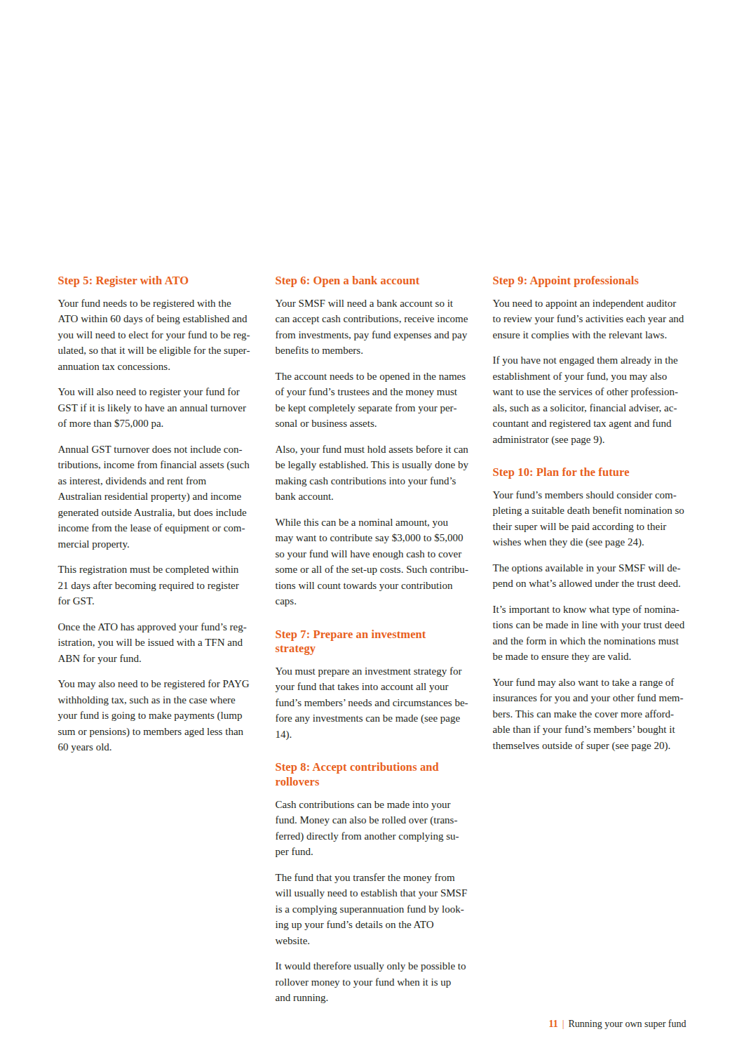Step 5: Register with ATO
Your fund needs to be registered with the ATO within 60 days of being established and you will need to elect for your fund to be regulated, so that it will be eligible for the superannuation tax concessions.
You will also need to register your fund for GST if it is likely to have an annual turnover of more than $75,000 pa.
Annual GST turnover does not include contributions, income from financial assets (such as interest, dividends and rent from Australian residential property) and income generated outside Australia, but does include income from the lease of equipment or commercial property.
This registration must be completed within 21 days after becoming required to register for GST.
Once the ATO has approved your fund’s registration, you will be issued with a TFN and ABN for your fund.
You may also need to be registered for PAYG withholding tax, such as in the case where your fund is going to make payments (lump sum or pensions) to members aged less than 60 years old.
Step 6: Open a bank account
Your SMSF will need a bank account so it can accept cash contributions, receive income from investments, pay fund expenses and pay benefits to members.
The account needs to be opened in the names of your fund’s trustees and the money must be kept completely separate from your personal or business assets.
Also, your fund must hold assets before it can be legally established. This is usually done by making cash contributions into your fund’s bank account.
While this can be a nominal amount, you may want to contribute say $3,000 to $5,000 so your fund will have enough cash to cover some or all of the set-up costs. Such contributions will count towards your contribution caps.
Step 7: Prepare an investment strategy
You must prepare an investment strategy for your fund that takes into account all your fund’s members’ needs and circumstances before any investments can be made (see page 14).
Step 8: Accept contributions and rollovers
Cash contributions can be made into your fund. Money can also be rolled over (transferred) directly from another complying super fund.
The fund that you transfer the money from will usually need to establish that your SMSF is a complying superannuation fund by looking up your fund’s details on the ATO website.
It would therefore usually only be possible to rollover money to your fund when it is up and running.
Step 9: Appoint professionals
You need to appoint an independent auditor to review your fund’s activities each year and ensure it complies with the relevant laws.
If you have not engaged them already in the establishment of your fund, you may also want to use the services of other professionals, such as a solicitor, financial adviser, accountant and registered tax agent and fund administrator (see page 9).
Step 10: Plan for the future
Your fund’s members should consider completing a suitable death benefit nomination so their super will be paid according to their wishes when they die (see page 24).
The options available in your SMSF will depend on what’s allowed under the trust deed.
It’s important to know what type of nominations can be made in line with your trust deed and the form in which the nominations must be made to ensure they are valid.
Your fund may also want to take a range of insurances for you and your other fund members. This can make the cover more affordable than if your fund’s members’ bought it themselves outside of super (see page 20).
11|Running your own super fund